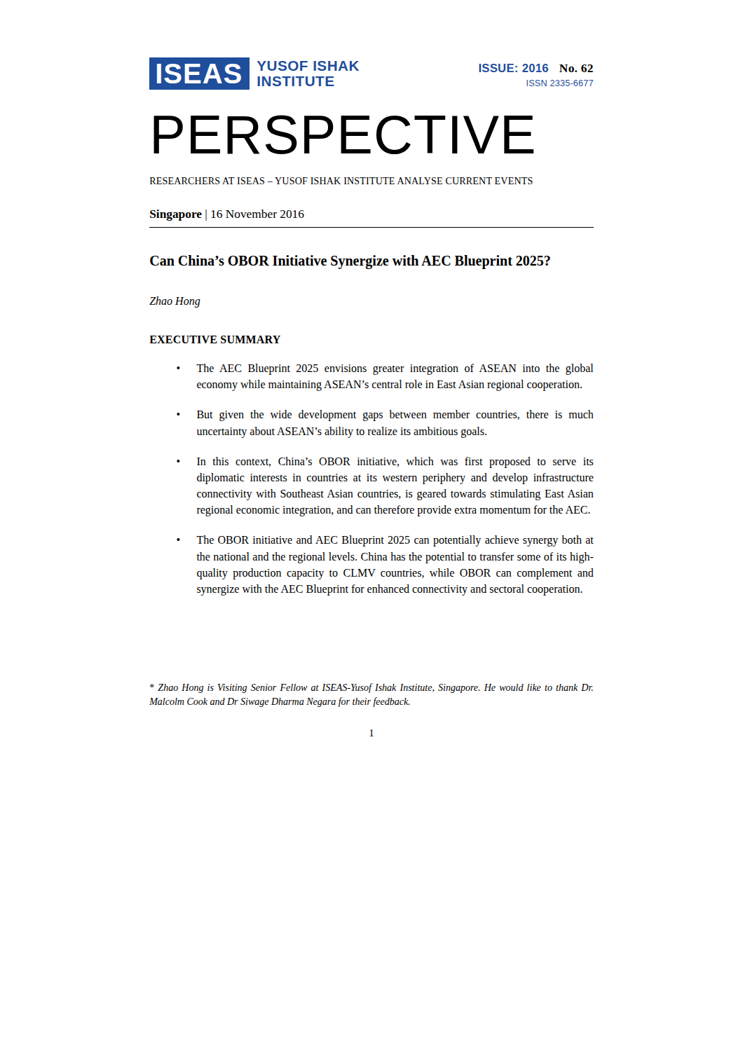ISEAS
YUSOF ISHAK INSTITUTE
ISSUE: 2016 No. 62
ISSN 2335-6677
PERSPECTIVE
RESEARCHERS AT ISEAS – YUSOF ISHAK INSTITUTE ANALYSE CURRENT EVENTS
Singapore | 16 November 2016
Can China’s OBOR Initiative Synergize with AEC Blueprint 2025?
Zhao Hong
EXECUTIVE SUMMARY
The AEC Blueprint 2025 envisions greater integration of ASEAN into the global economy while maintaining ASEAN’s central role in East Asian regional cooperation.
But given the wide development gaps between member countries, there is much uncertainty about ASEAN’s ability to realize its ambitious goals.
In this context, China’s OBOR initiative, which was first proposed to serve its diplomatic interests in countries at its western periphery and develop infrastructure connectivity with Southeast Asian countries, is geared towards stimulating East Asian regional economic integration, and can therefore provide extra momentum for the AEC.
The OBOR initiative and AEC Blueprint 2025 can potentially achieve synergy both at the national and the regional levels. China has the potential to transfer some of its high-quality production capacity to CLMV countries, while OBOR can complement and synergize with the AEC Blueprint for enhanced connectivity and sectoral cooperation.
* Zhao Hong is Visiting Senior Fellow at ISEAS-Yusof Ishak Institute, Singapore. He would like to thank Dr. Malcolm Cook and Dr Siwage Dharma Negara for their feedback.
1